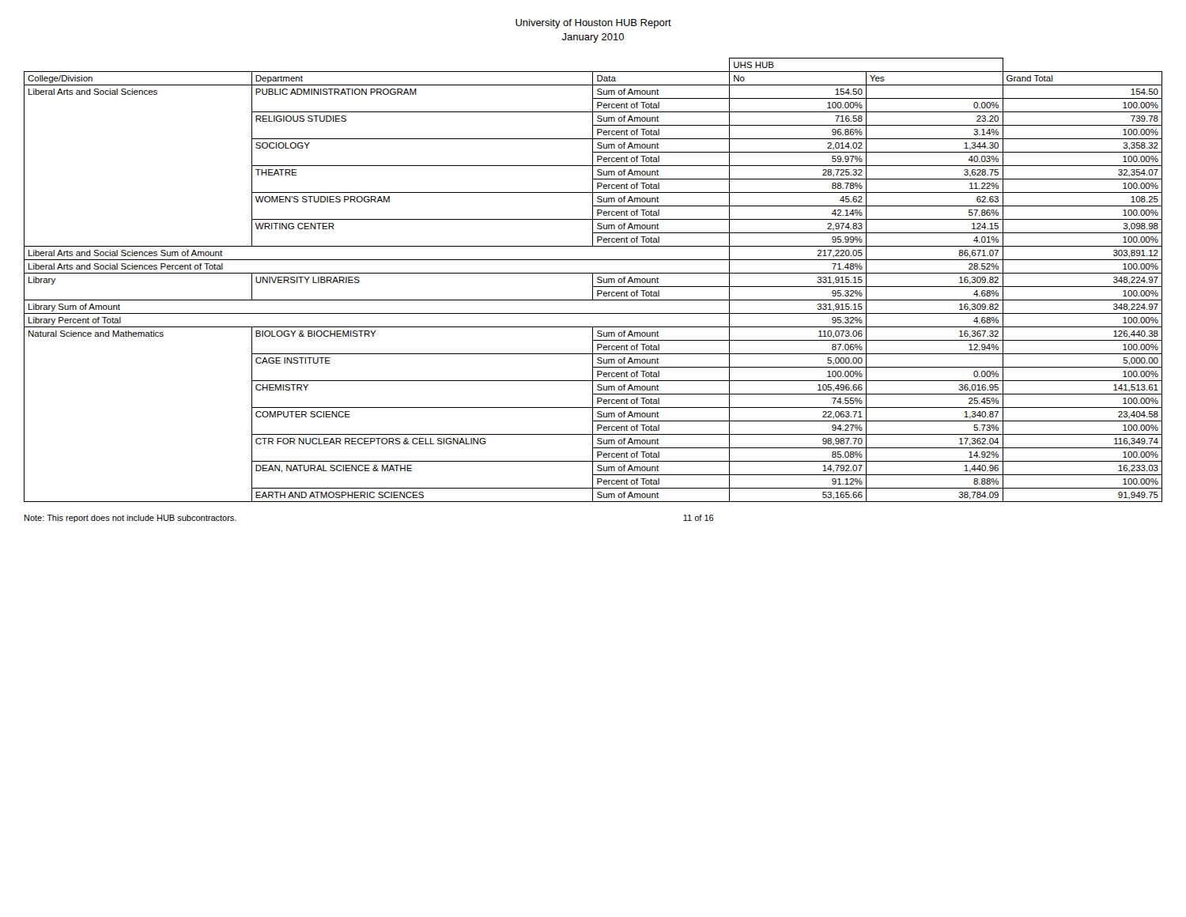University of Houston HUB Report
January 2010
| | | | UHS HUB | |
| College/Division | Department | Data | No | Yes | Grand Total |
| Liberal Arts and Social Sciences | PUBLIC ADMINISTRATION PROGRAM | Sum of Amount | 154.50 | | 154.50 |
| Percent of Total | 100.00% | 0.00% | 100.00% |
| RELIGIOUS STUDIES | Sum of Amount | 716.58 | 23.20 | 739.78 |
| Percent of Total | 96.86% | 3.14% | 100.00% |
| SOCIOLOGY | Sum of Amount | 2,014.02 | 1,344.30 | 3,358.32 |
| Percent of Total | 59.97% | 40.03% | 100.00% |
| THEATRE | Sum of Amount | 28,725.32 | 3,628.75 | 32,354.07 |
| Percent of Total | 88.78% | 11.22% | 100.00% |
| WOMEN'S STUDIES PROGRAM | Sum of Amount | 45.62 | 62.63 | 108.25 |
| Percent of Total | 42.14% | 57.86% | 100.00% |
| WRITING CENTER | Sum of Amount | 2,974.83 | 124.15 | 3,098.98 |
| Percent of Total | 95.99% | 4.01% | 100.00% |
| Liberal Arts and Social Sciences Sum of Amount | 217,220.05 | 86,671.07 | 303,891.12 |
| Liberal Arts and Social Sciences Percent of Total | 71.48% | 28.52% | 100.00% |
| Library | UNIVERSITY LIBRARIES | Sum of Amount | 331,915.15 | 16,309.82 | 348,224.97 |
| Percent of Total | 95.32% | 4.68% | 100.00% |
| Library Sum of Amount | 331,915.15 | 16,309.82 | 348,224.97 |
| Library Percent of Total | 95.32% | 4.68% | 100.00% |
| Natural Science and Mathematics | BIOLOGY & BIOCHEMISTRY | Sum of Amount | 110,073.06 | 16,367.32 | 126,440.38 |
| Percent of Total | 87.06% | 12.94% | 100.00% |
| CAGE INSTITUTE | Sum of Amount | 5,000.00 | | 5,000.00 |
| Percent of Total | 100.00% | 0.00% | 100.00% |
| CHEMISTRY | Sum of Amount | 105,496.66 | 36,016.95 | 141,513.61 |
| Percent of Total | 74.55% | 25.45% | 100.00% |
| COMPUTER SCIENCE | Sum of Amount | 22,063.71 | 1,340.87 | 23,404.58 |
| Percent of Total | 94.27% | 5.73% | 100.00% |
| CTR FOR NUCLEAR RECEPTORS & CELL SIGNALING | Sum of Amount | 98,987.70 | 17,362.04 | 116,349.74 |
| Percent of Total | 85.08% | 14.92% | 100.00% |
| DEAN, NATURAL SCIENCE & MATHE | Sum of Amount | 14,792.07 | 1,440.96 | 16,233.03 |
| Percent of Total | 91.12% | 8.88% | 100.00% |
| EARTH AND ATMOSPHERIC SCIENCES | Sum of Amount | 53,165.66 | 38,784.09 | 91,949.75 |
Note: This report does not include HUB subcontractors.
11 of 16